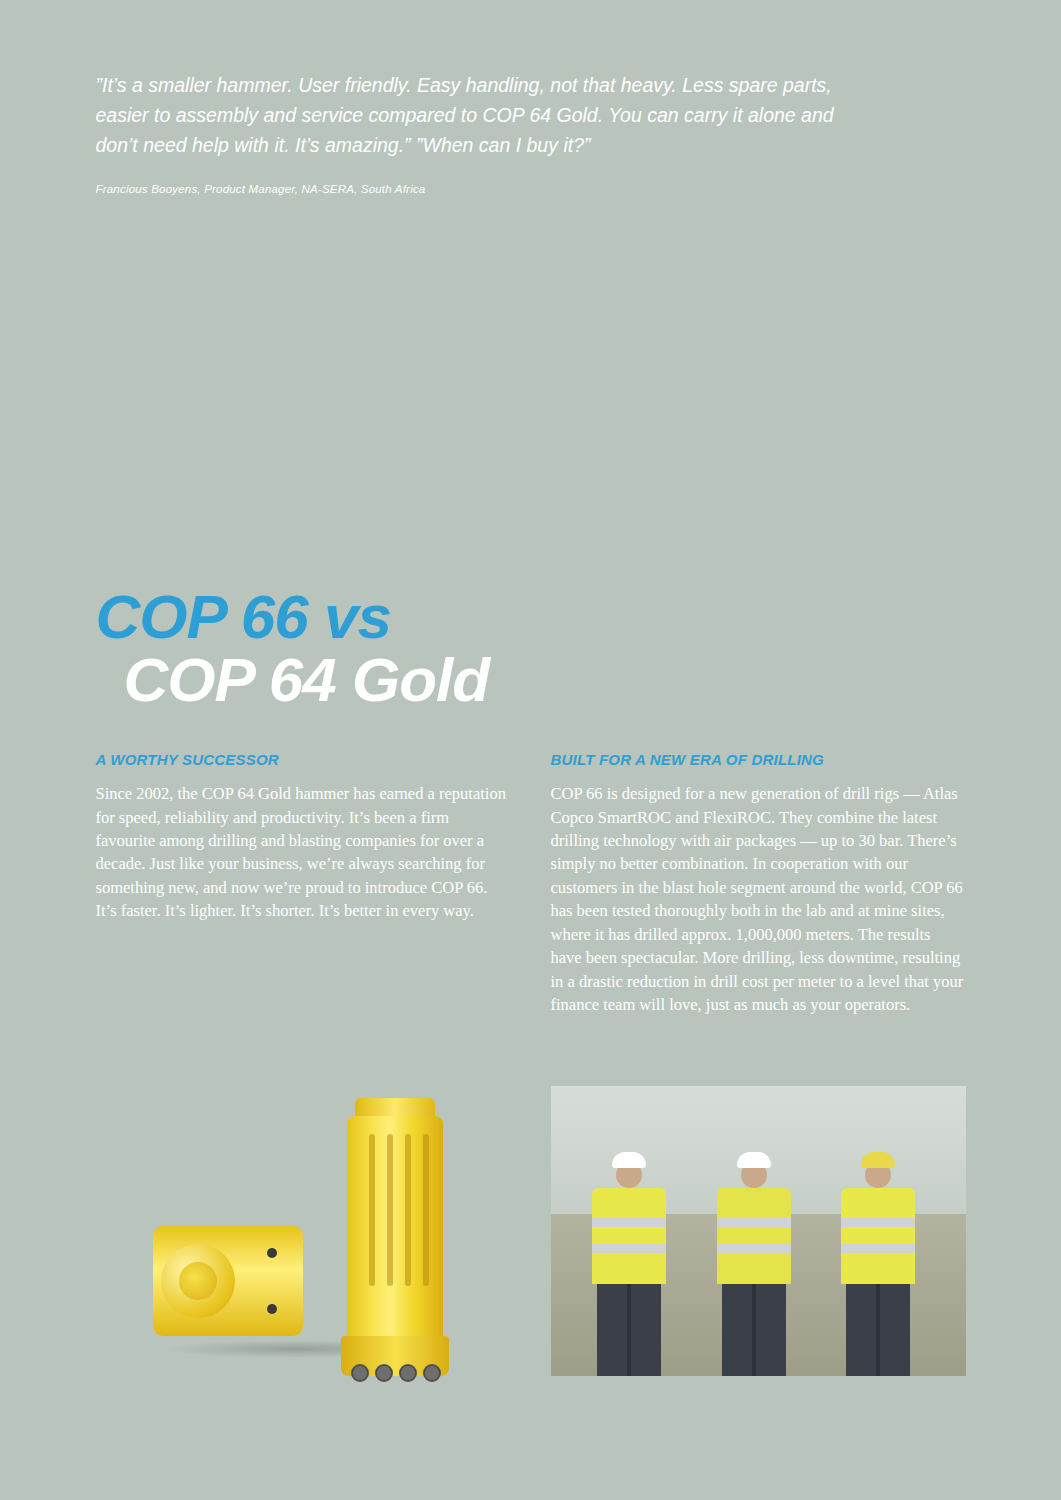”It’s a smaller hammer. User friendly. Easy handling, not that heavy. Less spare parts, easier to assembly and service compared to COP 64 Gold. You can carry it alone and don’t need help with it. It’s amazing.” ”When can I buy it?”
Francious Booyens, Product Manager, NA-SERA, South Africa
COP 66 vs COP 64 Gold
A WORTHY SUCCESSOR
Since 2002, the COP 64 Gold hammer has earned a reputation for speed, reliability and productivity. It’s been a firm favourite among drilling and blasting companies for over a decade. Just like your business, we’re always searching for something new, and now we’re proud to introduce COP 66. It’s faster. It’s lighter. It’s shorter. It’s better in every way.
BUILT FOR A NEW ERA OF DRILLING
COP 66 is designed for a new generation of drill rigs — Atlas Copco SmartROC and FlexiROC. They combine the latest drilling technology with air packages — up to 30 bar. There’s simply no better combination. In cooperation with our customers in the blast hole segment around the world, COP 66 has been tested thoroughly both in the lab and at mine sites, where it has drilled approx. 1,000,000 meters. The results have been spectacular. More drilling, less downtime, resulting in a drastic reduction in drill cost per meter to a level that your finance team will love, just as much as your operators.